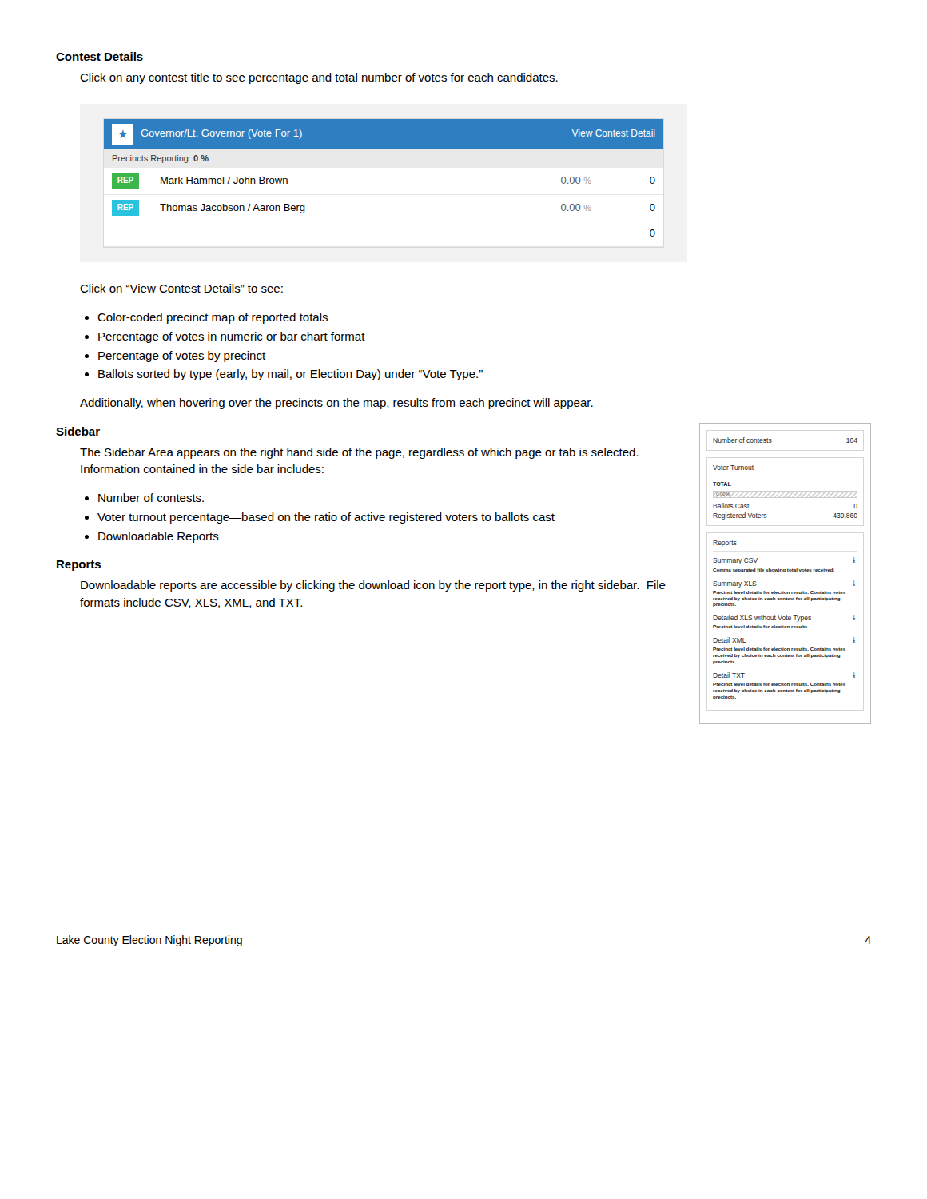Contest Details
Click on any contest title to see percentage and total number of votes for each candidates.
★ Governor/Lt. Governor (Vote For 1) View Contest Detail
Precincts Reporting: 0 %
| REP | Mark Hammel / John Brown | 0.00 % | 0 |
| REP | Thomas Jacobson / Aaron Berg | 0.00 % | 0 |
| | | | 0 |
Click on “View Contest Details” to see:
Color-coded precinct map of reported totals
Percentage of votes in numeric or bar chart format
Percentage of votes by precinct
Ballots sorted by type (early, by mail, or Election Day) under “Vote Type.”
Additionally, when hovering over the precincts on the map, results from each precinct will appear.
Sidebar
The Sidebar Area appears on the right hand side of the page, regardless of which page or tab is selected. Information contained in the side bar includes:
Number of contests.
Voter turnout percentage—based on the ratio of active registered voters to ballots cast
Downloadable Reports
Reports
Downloadable reports are accessible by clicking the download icon by the report type, in the right sidebar. File formats include CSV, XLS, XML, and TXT.
Number of contests 104
Voter Turnout
TOTAL
0.00%
Ballots Cast 0
Registered Voters 439,860
Reports
Summary CSV⭳
Comma separated file showing total votes received.
Summary XLS⭳
Precinct level details for election results. Contains votes received by choice in each contest for all participating precincts.
Detailed XLS without Vote Types⭳
Precinct level details for election results
Detail XML⭳
Precinct level details for election results. Contains votes received by choice in each contest for all participating precincts.
Detail TXT⭳
Precinct level details for election results. Contains votes received by choice in each contest for all participating precincts.
Lake County Election Night Reporting 4